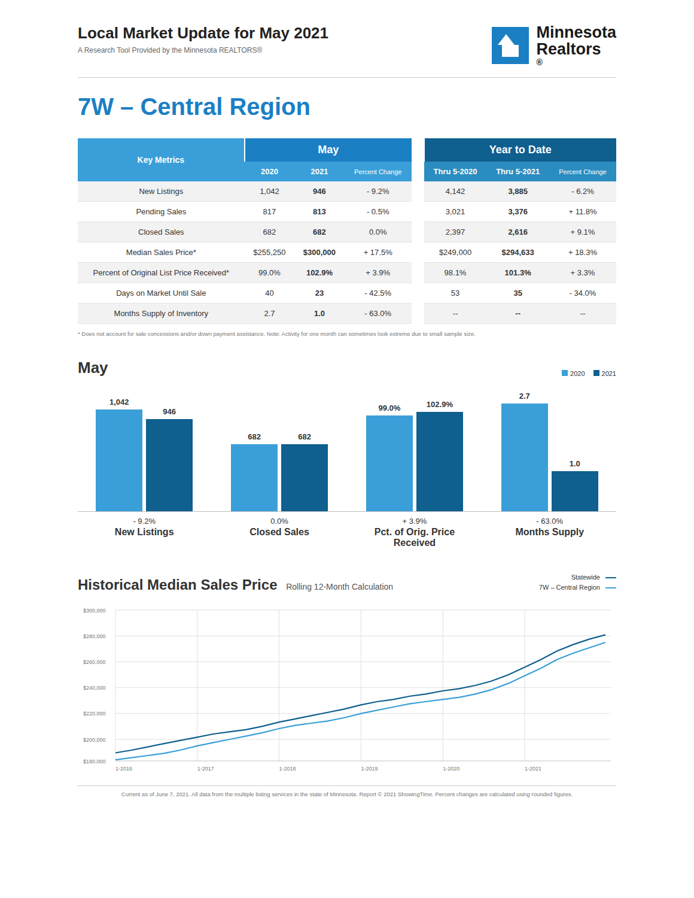Local Market Update for May 2021
A Research Tool Provided by the Minnesota REALTORS®
Minnesota Realtors®
7W – Central Region
| Key Metrics | May | | Year to Date |
| --- | --- | --- | --- |
| 2020 | 2021 | Percent Change | | Thru 5-2020 | Thru 5-2021 | Percent Change |
| New Listings | 1,042 | 946 | - 9.2% | | 4,142 | 3,885 | - 6.2% |
| Pending Sales | 817 | 813 | - 0.5% | | 3,021 | 3,376 | + 11.8% |
| Closed Sales | 682 | 682 | 0.0% | | 2,397 | 2,616 | + 9.1% |
| Median Sales Price* | $255,250 | $300,000 | + 17.5% | | $249,000 | $294,633 | + 18.3% |
| Percent of Original List Price Received* | 99.0% | 102.9% | + 3.9% | | 98.1% | 101.3% | + 3.3% |
| Days on Market Until Sale | 40 | 23 | - 42.5% | | 53 | 35 | - 34.0% |
| Months Supply of Inventory | 2.7 | 1.0 | - 63.0% | | -- | -- | -- |
* Does not account for sale concessions and/or down payment assistance. Note: Activity for one month can sometimes look extreme due to small sample size.
May
2020 2021
1,042
946
682
682
99.0%
102.9%
2.7
1.0
- 9.2%
New Listings
0.0%
Closed Sales
+ 3.9%
Pct. of Orig. Price Received
- 63.0%
Months Supply
Historical Median Sales Price Rolling 12-Month Calculation
Statewide
7W – Central Region
$300,000 $280,000 $260,000 $240,000 $220,000 $200,000 $180,000 1-2016 1-2017 1-2018 1-2019 1-2020 1-2021
Current as of June 7, 2021. All data from the multiple listing services in the state of Minnesota. Report © 2021 ShowingTime. Percent changes are calculated using rounded figures.